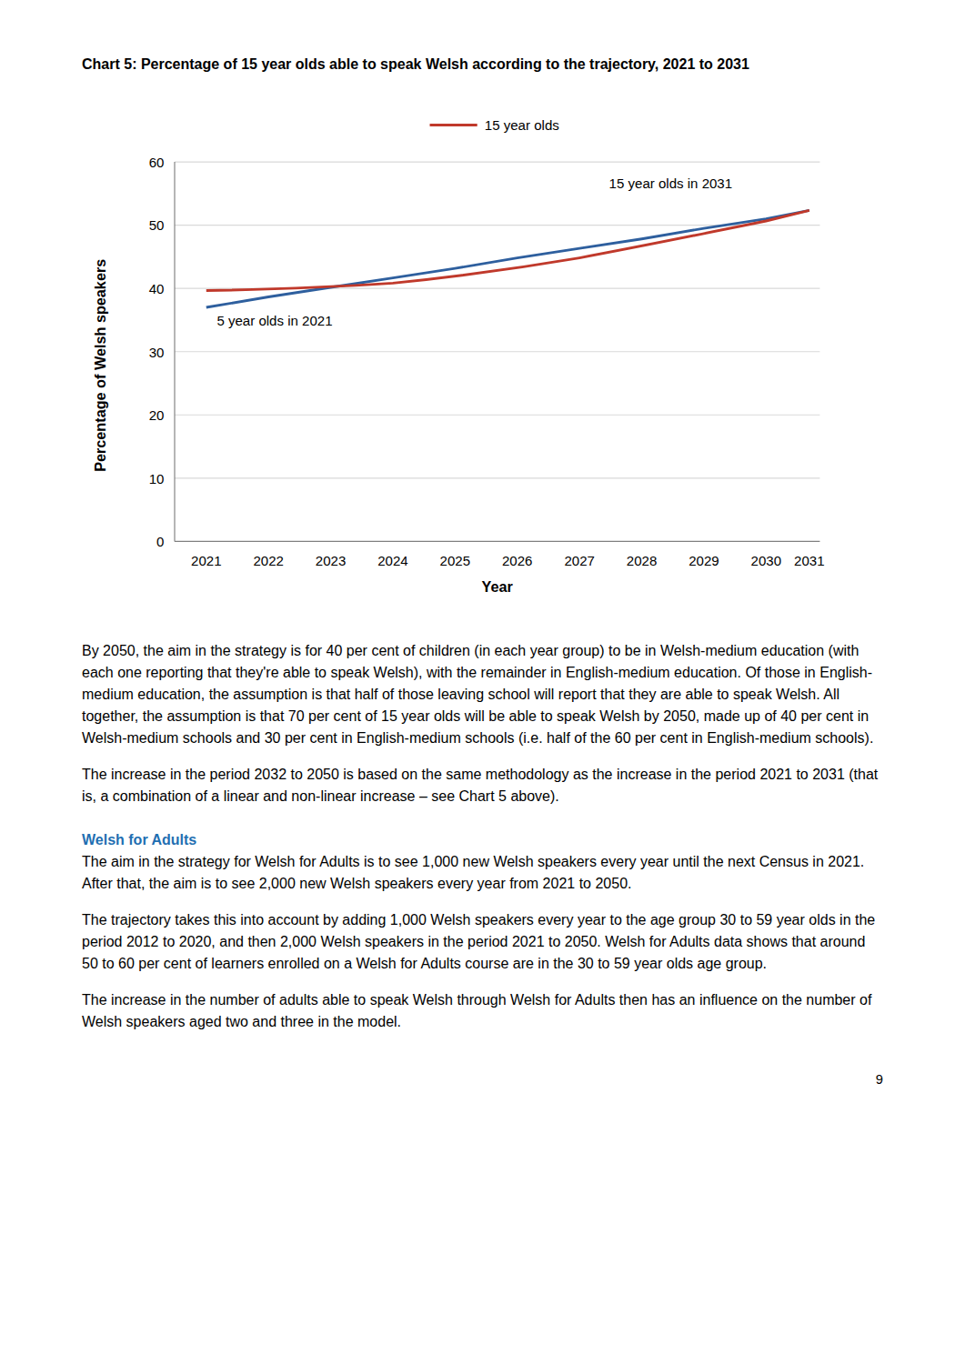Chart 5: Percentage of 15 year olds able to speak Welsh according to the trajectory, 2021 to 2031
15 year olds Percentage of Welsh speakers 60 50 40 30 20 10 0 2021 2022 2023 2024 2025 2026 2027 2028 2029 2030 2031 Year 15 year olds in 2031 5 year olds in 2021
By 2050, the aim in the strategy is for 40 per cent of children (in each year group) to be in Welsh-medium education (with each one reporting that they're able to speak Welsh), with the remainder in English-medium education. Of those in English-medium education, the assumption is that half of those leaving school will report that they are able to speak Welsh. All together, the assumption is that 70 per cent of 15 year olds will be able to speak Welsh by 2050, made up of 40 per cent in Welsh-medium schools and 30 per cent in English-medium schools (i.e. half of the 60 per cent in English-medium schools).
The increase in the period 2032 to 2050 is based on the same methodology as the increase in the period 2021 to 2031 (that is, a combination of a linear and non-linear increase – see Chart 5 above).
Welsh for Adults
The aim in the strategy for Welsh for Adults is to see 1,000 new Welsh speakers every year until the next Census in 2021. After that, the aim is to see 2,000 new Welsh speakers every year from 2021 to 2050.
The trajectory takes this into account by adding 1,000 Welsh speakers every year to the age group 30 to 59 year olds in the period 2012 to 2020, and then 2,000 Welsh speakers in the period 2021 to 2050. Welsh for Adults data shows that around 50 to 60 per cent of learners enrolled on a Welsh for Adults course are in the 30 to 59 year olds age group.
The increase in the number of adults able to speak Welsh through Welsh for Adults then has an influence on the number of Welsh speakers aged two and three in the model.
9